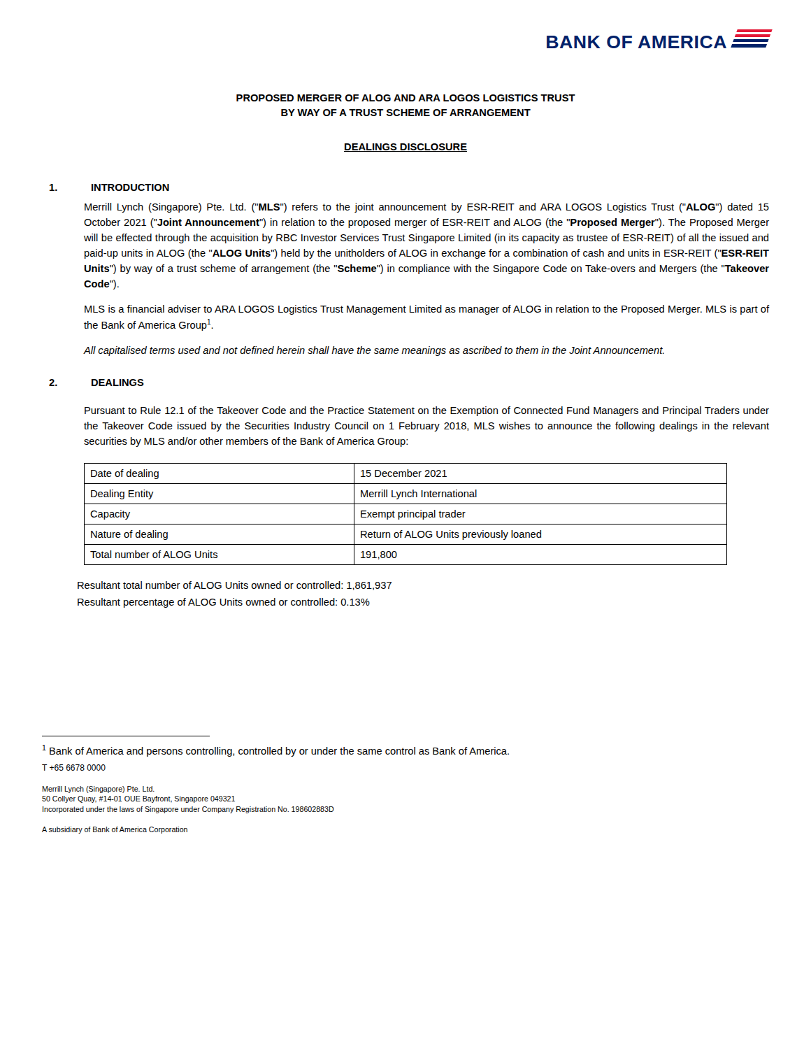BANK OF AMERICA
PROPOSED MERGER OF ALOG AND ARA LOGOS LOGISTICS TRUST
BY WAY OF A TRUST SCHEME OF ARRANGEMENT
DEALINGS DISCLOSURE
1.
INTRODUCTION
Merrill Lynch (Singapore) Pte. Ltd. ("MLS") refers to the joint announcement by ESR-REIT and ARA LOGOS Logistics Trust ("ALOG") dated 15 October 2021 ("Joint Announcement") in relation to the proposed merger of ESR-REIT and ALOG (the "Proposed Merger"). The Proposed Merger will be effected through the acquisition by RBC Investor Services Trust Singapore Limited (in its capacity as trustee of ESR-REIT) of all the issued and paid-up units in ALOG (the "ALOG Units") held by the unitholders of ALOG in exchange for a combination of cash and units in ESR-REIT ("ESR-REIT Units") by way of a trust scheme of arrangement (the "Scheme") in compliance with the Singapore Code on Take-overs and Mergers (the "Takeover Code").
MLS is a financial adviser to ARA LOGOS Logistics Trust Management Limited as manager of ALOG in relation to the Proposed Merger. MLS is part of the Bank of America Group1.
All capitalised terms used and not defined herein shall have the same meanings as ascribed to them in the Joint Announcement.
2.
DEALINGS
Pursuant to Rule 12.1 of the Takeover Code and the Practice Statement on the Exemption of Connected Fund Managers and Principal Traders under the Takeover Code issued by the Securities Industry Council on 1 February 2018, MLS wishes to announce the following dealings in the relevant securities by MLS and/or other members of the Bank of America Group:
| Date of dealing | 15 December 2021 |
| Dealing Entity | Merrill Lynch International |
| Capacity | Exempt principal trader |
| Nature of dealing | Return of ALOG Units previously loaned |
| Total number of ALOG Units | 191,800 |
Resultant total number of ALOG Units owned or controlled: 1,861,937
Resultant percentage of ALOG Units owned or controlled: 0.13%
1 Bank of America and persons controlling, controlled by or under the same control as Bank of America.
T +65 6678 0000
Merrill Lynch (Singapore) Pte. Ltd.
50 Collyer Quay, #14-01 OUE Bayfront, Singapore 049321
Incorporated under the laws of Singapore under Company Registration No. 198602883D
A subsidiary of Bank of America Corporation